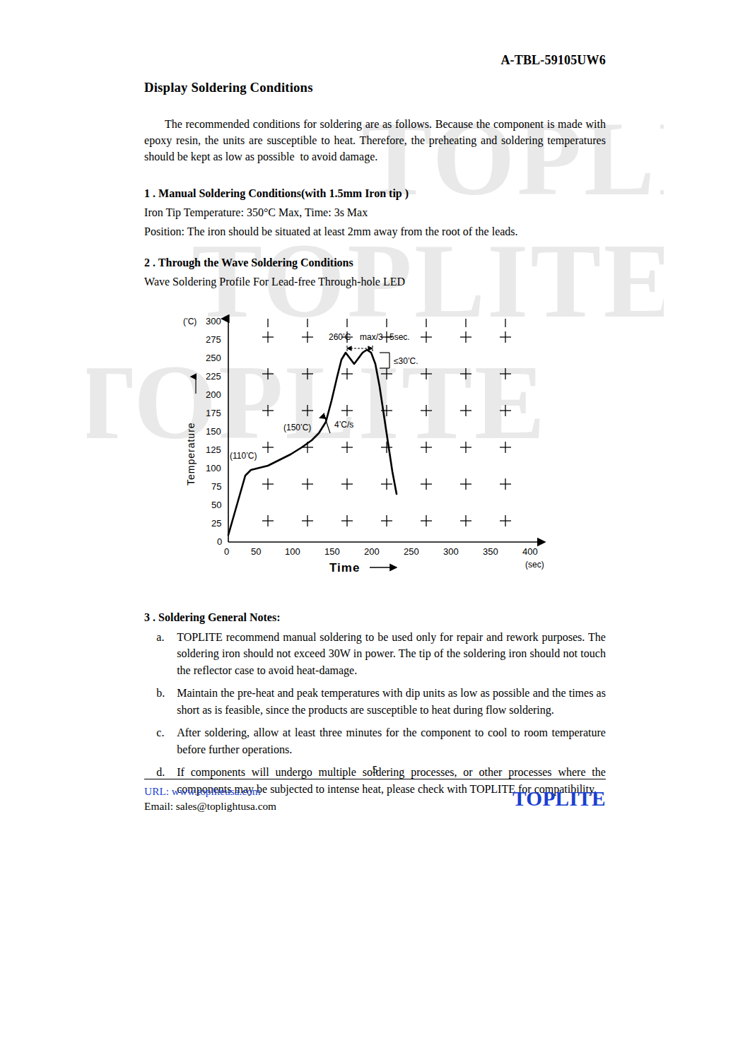TOPLITE TOPLITE TOPLITE
A-TBL-59105UW6
Display Soldering Conditions
The recommended conditions for soldering are as follows. Because the component is made with epoxy resin, the units are susceptible to heat. Therefore, the preheating and soldering temperatures should be kept as low as possible to avoid damage.
1 . Manual Soldering Conditions(with 1.5mm Iron tip )
Iron Tip Temperature: 350°C Max, Time: 3s Max
Position: The iron should be situated at least 2mm away from the root of the leads.
2 . Through the Wave Soldering Conditions
Wave Soldering Profile For Lead-free Through-hole LED
(’C) 300 275 250 225 200 175 150 125 100 75 50 25 0 Temperature Time 0 50 100 150 200 250 300 350 400 (sec) 260’C max/3 5sec. ≤30’C. (150’C) 4’C/s (110’C)
3 . Soldering General Notes:
a. TOPLITE recommend manual soldering to be used only for repair and rework purposes. The soldering iron should not exceed 30W in power. The tip of the soldering iron should not touch the reflector case to avoid heat-damage.
b. Maintain the pre-heat and peak temperatures with dip units as low as possible and the times as short as is feasible, since the products are susceptible to heat during flow soldering.
c. After soldering, allow at least three minutes for the component to cool to room temperature before further operations.
d. If components will undergo multiple soldering processes, or other processes where the components may be subjected to intense heat, please check with TOPLITE for compatibility.
5
URL: www.topliteusa.com
Email: sales@toplightusa.com
TOPLITE